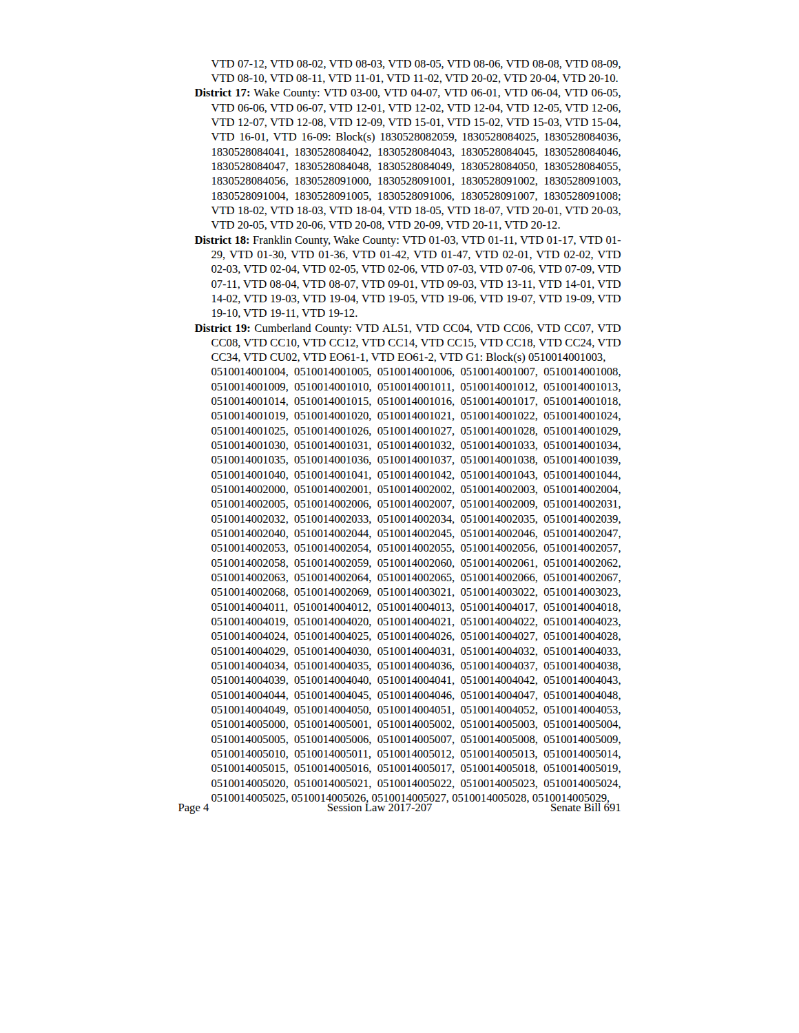VTD 07-12, VTD 08-02, VTD 08-03, VTD 08-05, VTD 08-06, VTD 08-08, VTD 08-09, VTD 08-10, VTD 08-11, VTD 11-01, VTD 11-02, VTD 20-02, VTD 20-04, VTD 20-10.
District 17: Wake County: VTD 03-00, VTD 04-07, VTD 06-01, VTD 06-04, VTD 06-05, VTD 06-06, VTD 06-07, VTD 12-01, VTD 12-02, VTD 12-04, VTD 12-05, VTD 12-06, VTD 12-07, VTD 12-08, VTD 12-09, VTD 15-01, VTD 15-02, VTD 15-03, VTD 15-04, VTD 16-01, VTD 16-09: Block(s) 1830528082059, 1830528084025, 1830528084036, 1830528084041, 1830528084042, 1830528084043, 1830528084045, 1830528084046, 1830528084047, 1830528084048, 1830528084049, 1830528084050, 1830528084055, 1830528084056, 1830528091000, 1830528091001, 1830528091002, 1830528091003, 1830528091004, 1830528091005, 1830528091006, 1830528091007, 1830528091008; VTD 18-02, VTD 18-03, VTD 18-04, VTD 18-05, VTD 18-07, VTD 20-01, VTD 20-03, VTD 20-05, VTD 20-06, VTD 20-08, VTD 20-09, VTD 20-11, VTD 20-12.
District 18: Franklin County, Wake County: VTD 01-03, VTD 01-11, VTD 01-17, VTD 01-29, VTD 01-30, VTD 01-36, VTD 01-42, VTD 01-47, VTD 02-01, VTD 02-02, VTD 02-03, VTD 02-04, VTD 02-05, VTD 02-06, VTD 07-03, VTD 07-06, VTD 07-09, VTD 07-11, VTD 08-04, VTD 08-07, VTD 09-01, VTD 09-03, VTD 13-11, VTD 14-01, VTD 14-02, VTD 19-03, VTD 19-04, VTD 19-05, VTD 19-06, VTD 19-07, VTD 19-09, VTD 19-10, VTD 19-11, VTD 19-12.
District 19: Cumberland County: VTD AL51, VTD CC04, VTD CC06, VTD CC07, VTD CC08, VTD CC10, VTD CC12, VTD CC14, VTD CC15, VTD CC18, VTD CC24, VTD CC34, VTD CU02, VTD EO61-1, VTD EO61-2, VTD G1: Block(s) 0510014001003,
0510014001004, 0510014001005, 0510014001006, 0510014001007, 0510014001008, 0510014001009, 0510014001010, 0510014001011, 0510014001012, 0510014001013, 0510014001014, 0510014001015, 0510014001016, 0510014001017, 0510014001018, 0510014001019, 0510014001020, 0510014001021, 0510014001022, 0510014001024, 0510014001025, 0510014001026, 0510014001027, 0510014001028, 0510014001029, 0510014001030, 0510014001031, 0510014001032, 0510014001033, 0510014001034, 0510014001035, 0510014001036, 0510014001037, 0510014001038, 0510014001039, 0510014001040, 0510014001041, 0510014001042, 0510014001043, 0510014001044, 0510014002000, 0510014002001, 0510014002002, 0510014002003, 0510014002004, 0510014002005, 0510014002006, 0510014002007, 0510014002009, 0510014002031, 0510014002032, 0510014002033, 0510014002034, 0510014002035, 0510014002039, 0510014002040, 0510014002044, 0510014002045, 0510014002046, 0510014002047, 0510014002053, 0510014002054, 0510014002055, 0510014002056, 0510014002057, 0510014002058, 0510014002059, 0510014002060, 0510014002061, 0510014002062, 0510014002063, 0510014002064, 0510014002065, 0510014002066, 0510014002067, 0510014002068, 0510014002069, 0510014003021, 0510014003022, 0510014003023, 0510014004011, 0510014004012, 0510014004013, 0510014004017, 0510014004018, 0510014004019, 0510014004020, 0510014004021, 0510014004022, 0510014004023, 0510014004024, 0510014004025, 0510014004026, 0510014004027, 0510014004028, 0510014004029, 0510014004030, 0510014004031, 0510014004032, 0510014004033, 0510014004034, 0510014004035, 0510014004036, 0510014004037, 0510014004038, 0510014004039, 0510014004040, 0510014004041, 0510014004042, 0510014004043, 0510014004044, 0510014004045, 0510014004046, 0510014004047, 0510014004048, 0510014004049, 0510014004050, 0510014004051, 0510014004052, 0510014004053, 0510014005000, 0510014005001, 0510014005002, 0510014005003, 0510014005004, 0510014005005, 0510014005006, 0510014005007, 0510014005008, 0510014005009, 0510014005010, 0510014005011, 0510014005012, 0510014005013, 0510014005014, 0510014005015, 0510014005016, 0510014005017, 0510014005018, 0510014005019, 0510014005020, 0510014005021, 0510014005022, 0510014005023, 0510014005024, 0510014005025, 0510014005026, 0510014005027, 0510014005028, 0510014005029,
Page 4
Session Law 2017-207
Senate Bill 691